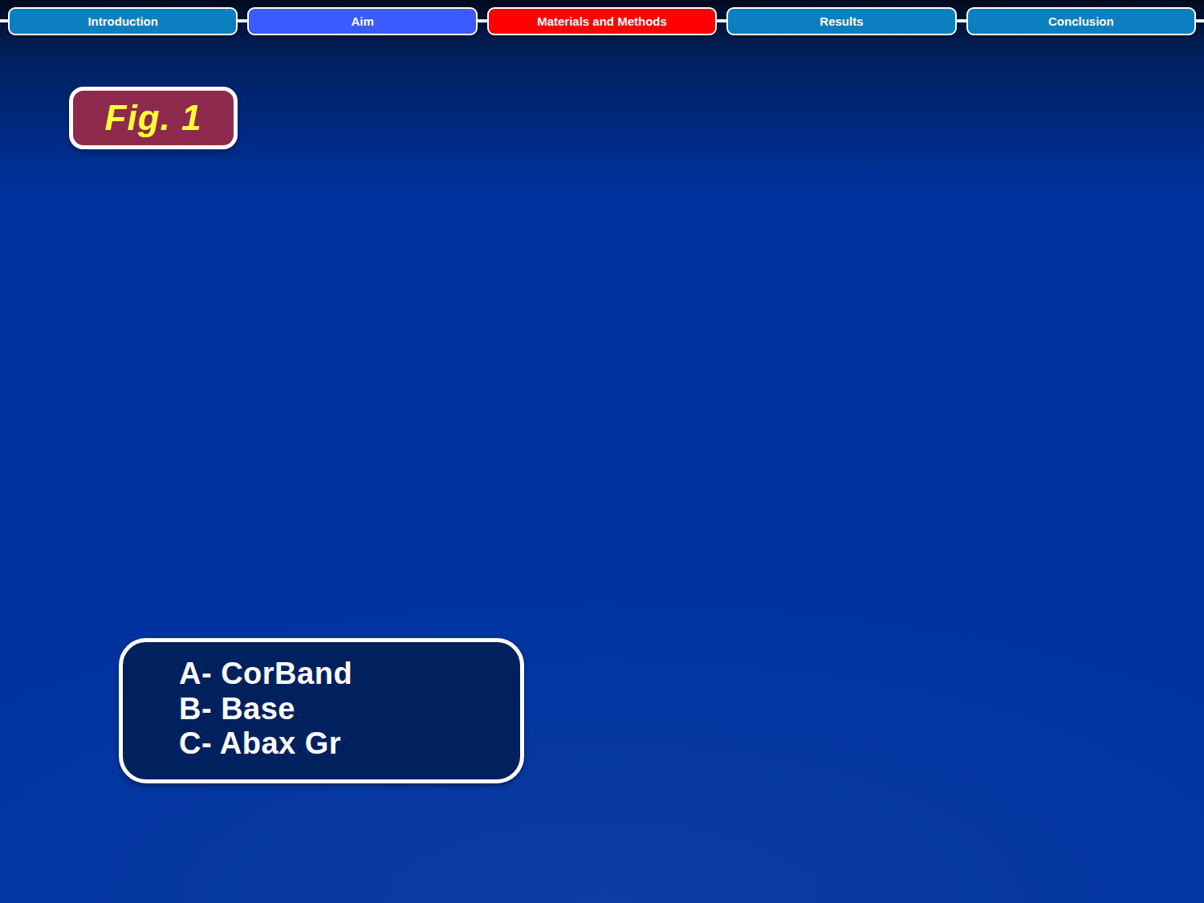Introduction
Aim
Materials and Methods
Results
Conclusion
Fig. 1
A- CorBand
B- Base
C- Abax Gr